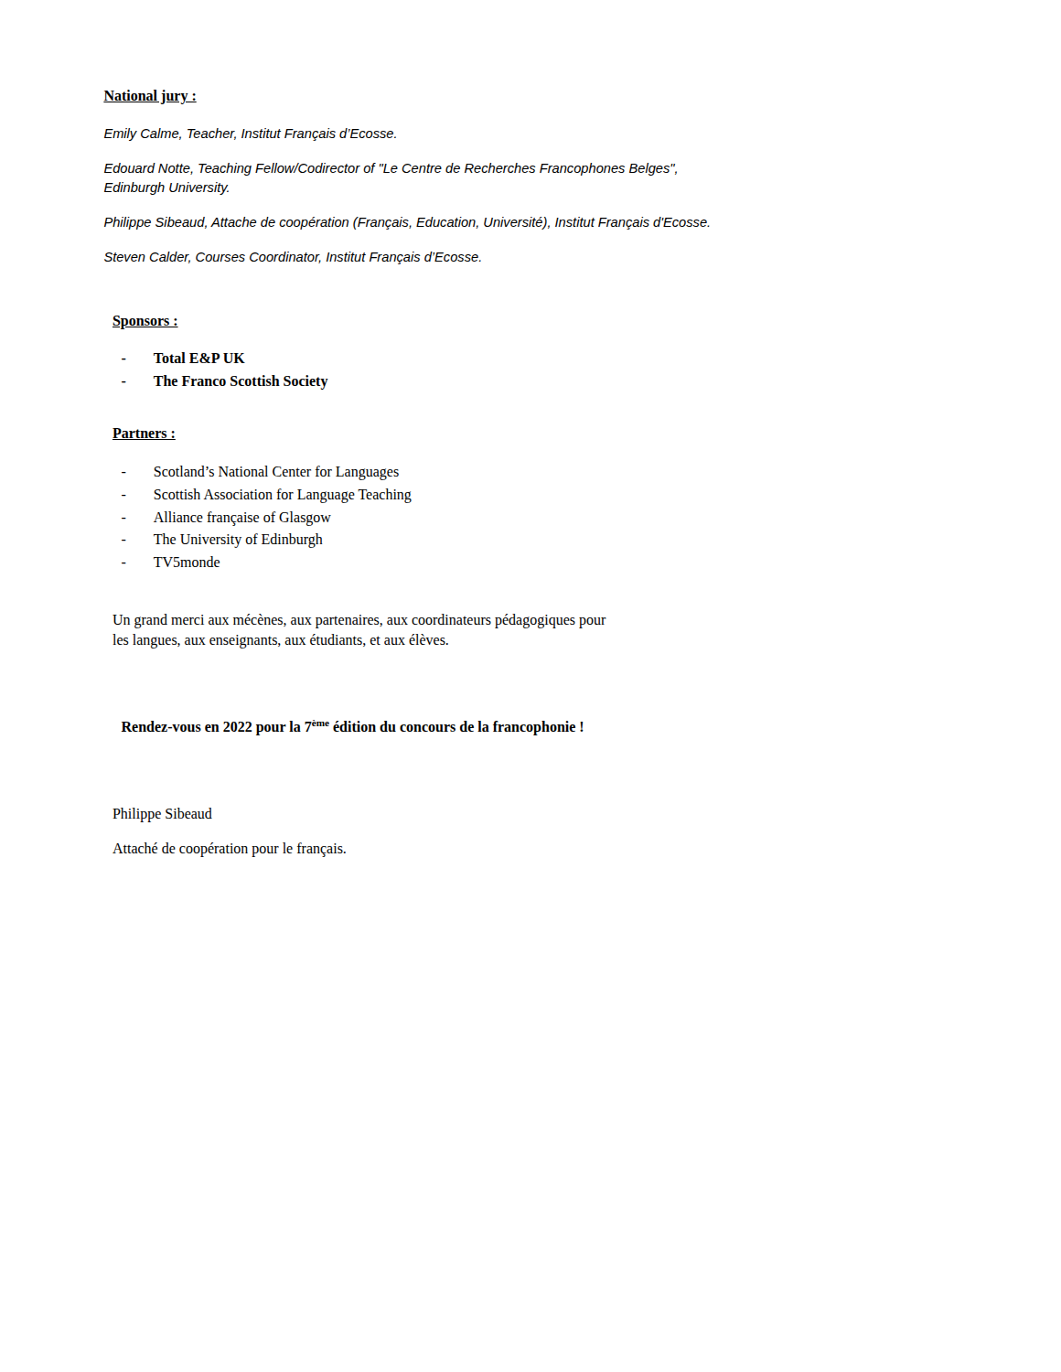National jury :
Emily Calme, Teacher, Institut Français d’Ecosse.
Edouard Notte, Teaching Fellow/Codirector of "Le Centre de Recherches Francophones Belges",
Edinburgh University.
Philippe Sibeaud, Attache de coopération (Français, Education, Université), Institut Français d'Ecosse.
Steven Calder, Courses Coordinator, Institut Français d’Ecosse.
Sponsors :
Total E&P UK
The Franco Scottish Society
Partners :
Scotland’s National Center for Languages
Scottish Association for Language Teaching
Alliance française of Glasgow
The University of Edinburgh
TV5monde
Un grand merci aux mécènes, aux partenaires, aux coordinateurs pédagogiques pour les langues, aux enseignants, aux étudiants, et aux élèves.
Rendez-vous en 2022 pour la 7ème édition du concours de la francophonie !
Philippe Sibeaud
Attaché de coopération pour le français.